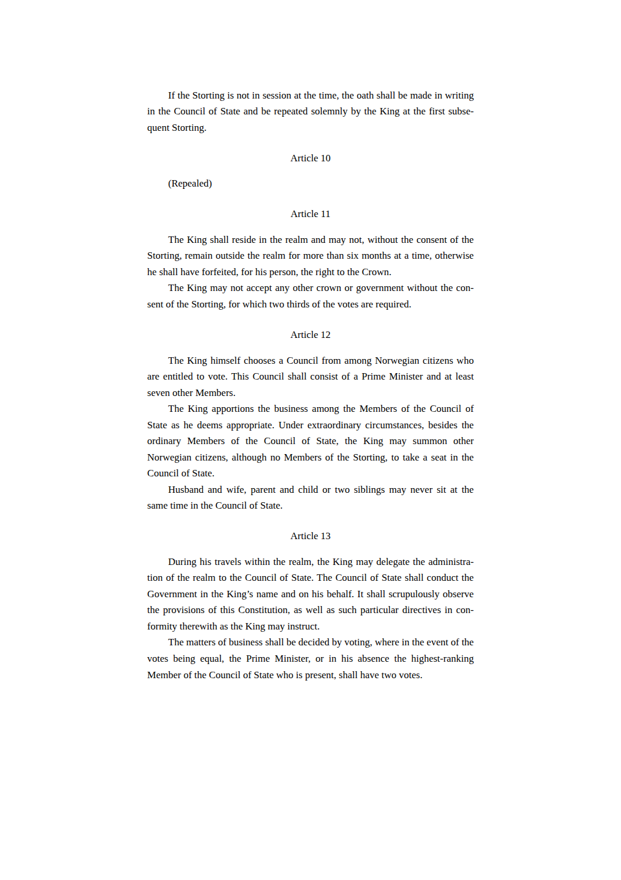If the Storting is not in session at the time, the oath shall be made in writing in the Council of State and be repeated solemnly by the King at the first subsequent Storting.
Article 10
(Repealed)
Article 11
The King shall reside in the realm and may not, without the consent of the Storting, remain outside the realm for more than six months at a time, otherwise he shall have forfeited, for his person, the right to the Crown.
The King may not accept any other crown or government without the consent of the Storting, for which two thirds of the votes are required.
Article 12
The King himself chooses a Council from among Norwegian citizens who are entitled to vote. This Council shall consist of a Prime Minister and at least seven other Members.
The King apportions the business among the Members of the Council of State as he deems appropriate. Under extraordinary circumstances, besides the ordinary Members of the Council of State, the King may summon other Norwegian citizens, although no Members of the Storting, to take a seat in the Council of State.
Husband and wife, parent and child or two siblings may never sit at the same time in the Council of State.
Article 13
During his travels within the realm, the King may delegate the administration of the realm to the Council of State. The Council of State shall conduct the Government in the King’s name and on his behalf. It shall scrupulously observe the provisions of this Constitution, as well as such particular directives in conformity therewith as the King may instruct.
The matters of business shall be decided by voting, where in the event of the votes being equal, the Prime Minister, or in his absence the highest-ranking Member of the Council of State who is present, shall have two votes.